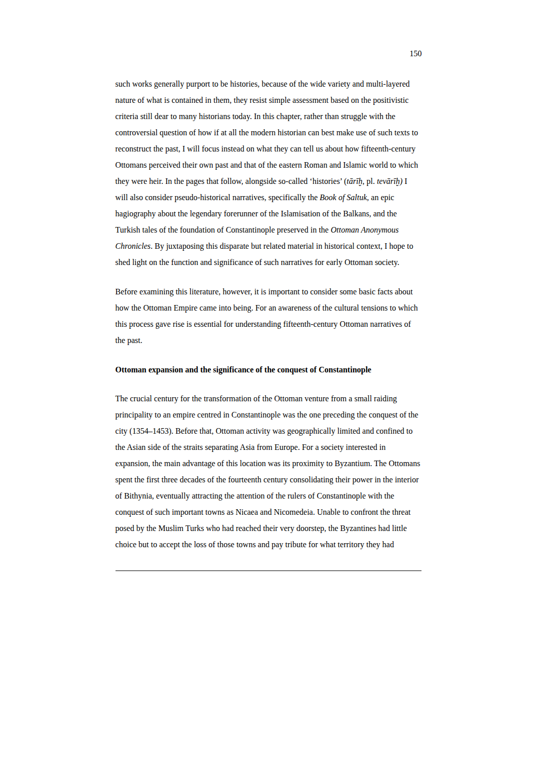150
such works generally purport to be histories, because of the wide variety and multi-layered nature of what is contained in them, they resist simple assessment based on the positivistic criteria still dear to many historians today. In this chapter, rather than struggle with the controversial question of how if at all the modern historian can best make use of such texts to reconstruct the past, I will focus instead on what they can tell us about how fifteenth-century Ottomans perceived their own past and that of the eastern Roman and Islamic world to which they were heir. In the pages that follow, alongside so-called ‘histories’ (tārīḫ, pl. tevārīḫ) I will also consider pseudo-historical narratives, specifically the Book of Saltuk, an epic hagiography about the legendary forerunner of the Islamisation of the Balkans, and the Turkish tales of the foundation of Constantinople preserved in the Ottoman Anonymous Chronicles. By juxtaposing this disparate but related material in historical context, I hope to shed light on the function and significance of such narratives for early Ottoman society.
Before examining this literature, however, it is important to consider some basic facts about how the Ottoman Empire came into being. For an awareness of the cultural tensions to which this process gave rise is essential for understanding fifteenth-century Ottoman narratives of the past.
Ottoman expansion and the significance of the conquest of Constantinople
The crucial century for the transformation of the Ottoman venture from a small raiding principality to an empire centred in Constantinople was the one preceding the conquest of the city (1354–1453). Before that, Ottoman activity was geographically limited and confined to the Asian side of the straits separating Asia from Europe. For a society interested in expansion, the main advantage of this location was its proximity to Byzantium. The Ottomans spent the first three decades of the fourteenth century consolidating their power in the interior of Bithynia, eventually attracting the attention of the rulers of Constantinople with the conquest of such important towns as Nicaea and Nicomedeia. Unable to confront the threat posed by the Muslim Turks who had reached their very doorstep, the Byzantines had little choice but to accept the loss of those towns and pay tribute for what territory they had